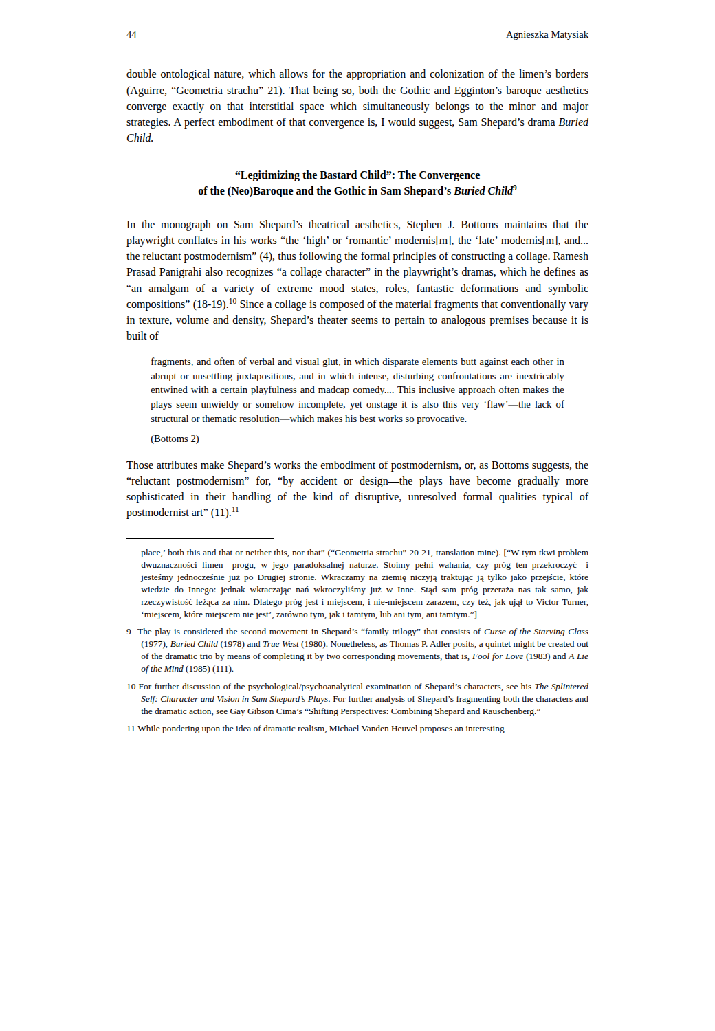44 Agnieszka Matysiak
double ontological nature, which allows for the appropriation and colonization of the limen’s borders (Aguirre, “Geometria strachu” 21). That being so, both the Gothic and Egginton’s baroque aesthetics converge exactly on that interstitial space which simultaneously belongs to the minor and major strategies. A perfect embodiment of that convergence is, I would suggest, Sam Shepard’s drama Buried Child.
“Legitimizing the Bastard Child”: The Convergence
of the (Neo)Baroque and the Gothic in Sam Shepard’s Buried Child9
In the monograph on Sam Shepard’s theatrical aesthetics, Stephen J. Bottoms maintains that the playwright conflates in his works “the ‘high’ or ‘romantic’ modernis[m], the ‘late’ modernis[m], and... the reluctant postmodernism” (4), thus following the formal principles of constructing a collage. Ramesh Prasad Panigrahi also recognizes “a collage character” in the playwright’s dramas, which he defines as “an amalgam of a variety of extreme mood states, roles, fantastic deformations and symbolic compositions” (18-19).10 Since a collage is composed of the material fragments that conventionally vary in texture, volume and density, Shepard’s theater seems to pertain to analogous premises because it is built of
fragments, and often of verbal and visual glut, in which disparate elements butt against each other in abrupt or unsettling juxtapositions, and in which intense, disturbing confrontations are inextricably entwined with a certain playfulness and madcap comedy.... This inclusive approach often makes the plays seem unwieldy or somehow incomplete, yet onstage it is also this very ‘flaw’—the lack of structural or thematic resolution—which makes his best works so provocative.
(Bottoms 2)
Those attributes make Shepard’s works the embodiment of postmodernism, or, as Bottoms suggests, the “reluctant postmodernism” for, “by accident or design—the plays have become gradually more sophisticated in their handling of the kind of disruptive, unresolved formal qualities typical of postmodernist art” (11).11
place,’ both this and that or neither this, nor that” (“Geometria strachu” 20-21, translation mine). [“W tym tkwi problem dwuznaczności limen—progu, w jego paradoksalnej naturze. Stoimy pełni wahania, czy próg ten przekroczyć—i jesteśmy jednocześnie już po Drugiej stronie. Wkraczamy na ziemię niczyją traktując ją tylko jako przejście, które wiedzie do Innego: jednak wkraczając nań wkroczyliśmy już w Inne. Stąd sam próg przeraża nas tak samo, jak rzeczywistość leżąca za nim. Dlatego próg jest i miejscem, i nie-miejscem zarazem, czy też, jak ujął to Victor Turner, ‘miejscem, które miejscem nie jest’, zarówno tym, jak i tamtym, lub ani tym, ani tamtym.”]
9 The play is considered the second movement in Shepard’s “family trilogy” that consists of Curse of the Starving Class (1977), Buried Child (1978) and True West (1980). Nonetheless, as Thomas P. Adler posits, a quintet might be created out of the dramatic trio by means of completing it by two corresponding movements, that is, Fool for Love (1983) and A Lie of the Mind (1985) (111).
10 For further discussion of the psychological/psychoanalytical examination of Shepard’s characters, see his The Splintered Self: Character and Vision in Sam Shepard’s Plays. For further analysis of Shepard’s fragmenting both the characters and the dramatic action, see Gay Gibson Cima’s “Shifting Perspectives: Combining Shepard and Rauschenberg.”
11 While pondering upon the idea of dramatic realism, Michael Vanden Heuvel proposes an interesting